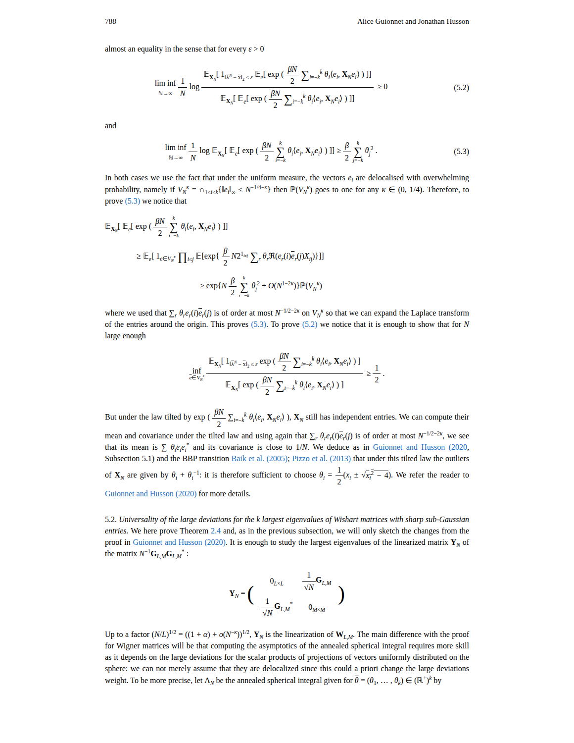788 Alice Guionnet and Jonathan Husson
almost an equality in the sense that for every ε > 0
lim inf ℕ→∞ 1 N log 𝔼XN[ 1‖λN − x‖2 ≤ ε 𝔼e[ exp ( βN 2 ∑i=−kk θi⟨ei, XNei⟩ ) ]] 𝔼XN[ 𝔼e[ exp ( βN 2 ∑i=−kk θi⟨ei, XNei⟩ ) ]] ≥ 0
(5.2)
and
lim inf ℕ→∞ 1 N log 𝔼XN[ 𝔼e[ exp ( βN 2 k∑i=−k θi⟨ei, XNei⟩ ) ]] ≥ β 2 k∑j=−k θj2 .
(5.3)
In both cases we use the fact that under the uniform measure, the vectors ei are delocalised with overwhelming probability, namely if VNκ = ∩1≤i≤k{‖ei‖∞ ≤ N−1/4−κ} then ℙ(VNκ) goes to one for any κ ∈ (0, 1/4). Therefore, to prove (5.3) we notice that
𝔼XN[ 𝔼e[ exp ( βN 2 k∑i=−k θi⟨ei, XNei⟩ ) ]]
≥ 𝔼e[ 1e∈VNκ ∏i≤j 𝔼[exp{ β 2 N21i≠j ∑r θrℜ(er(i)er(j)Xij)}]]
≥ exp{N β 2 k∑r=−k θj2 + O(N1−2κ)}ℙ(VNκ)
where we used that ∑r θrer(i)er(j) is of order at most N−1/2−2κ on VNκ so that we can expand the Laplace transform of the entries around the origin. This proves (5.3). To prove (5.2) we notice that it is enough to show that for N large enough
inf e∈VNε 𝔼XN[ 1‖λN − x‖2 ≤ ε exp ( βN 2 ∑i=−kk θi⟨ei, XNei⟩ ) ] 𝔼XN[ exp ( βN 2 ∑i=−kk θi⟨ei, XNei⟩ ) ] ≥ 12 .
But under the law tilted by exp ( βN 2 ∑i=−kk θi⟨ei, XNei⟩ ), XN still has independent entries. We can compute their mean and covariance under the tilted law and using again that ∑r θrer(i)er(j) is of order at most N−1/2−2κ, we see that its mean is ∑ θieiei* and its covariance is close to 1/N. We deduce as in Guionnet and Husson (2020, Subsection 5.1) and the BBP transition Baik et al. (2005); Pizzo et al. (2013) that under this tilted law the outliers of XN are given by θi + θi−1: it is therefore sufficient to choose θi = 12(xi ± √xi2 − 4). We refer the reader to Guionnet and Husson (2020) for more details.
5.2. Universality of the large deviations for the k largest eigenvalues of Wishart matrices with sharp sub-Gaussian entries. We here prove Theorem 2.4 and, as in the previous subsection, we will only sketch the changes from the proof in Guionnet and Husson (2020). It is enough to study the largest eigenvalues of the linearized matrix YN of the matrix N−1GL,MGL,M* :
YN = (
| 0 L × L | 1 √ N G L,M |
| 1 √ N G L,M * | 0 M × M |
)
Up to a factor (N/L)1/2 = ((1 + α) + o(N−κ))1/2, YN is the linearization of WL,M. The main difference with the proof for Wigner matrices will be that computing the asymptotics of the annealed spherical integral requires more skill as it depends on the large deviations for the scalar products of projections of vectors uniformly distributed on the sphere: we can not merely assume that they are delocalized since this could a priori change the large deviations weight. To be more precise, let ΛN be the annealed spherical integral given for θ = (θ1, … , θk) ∈ (ℝ+)k by